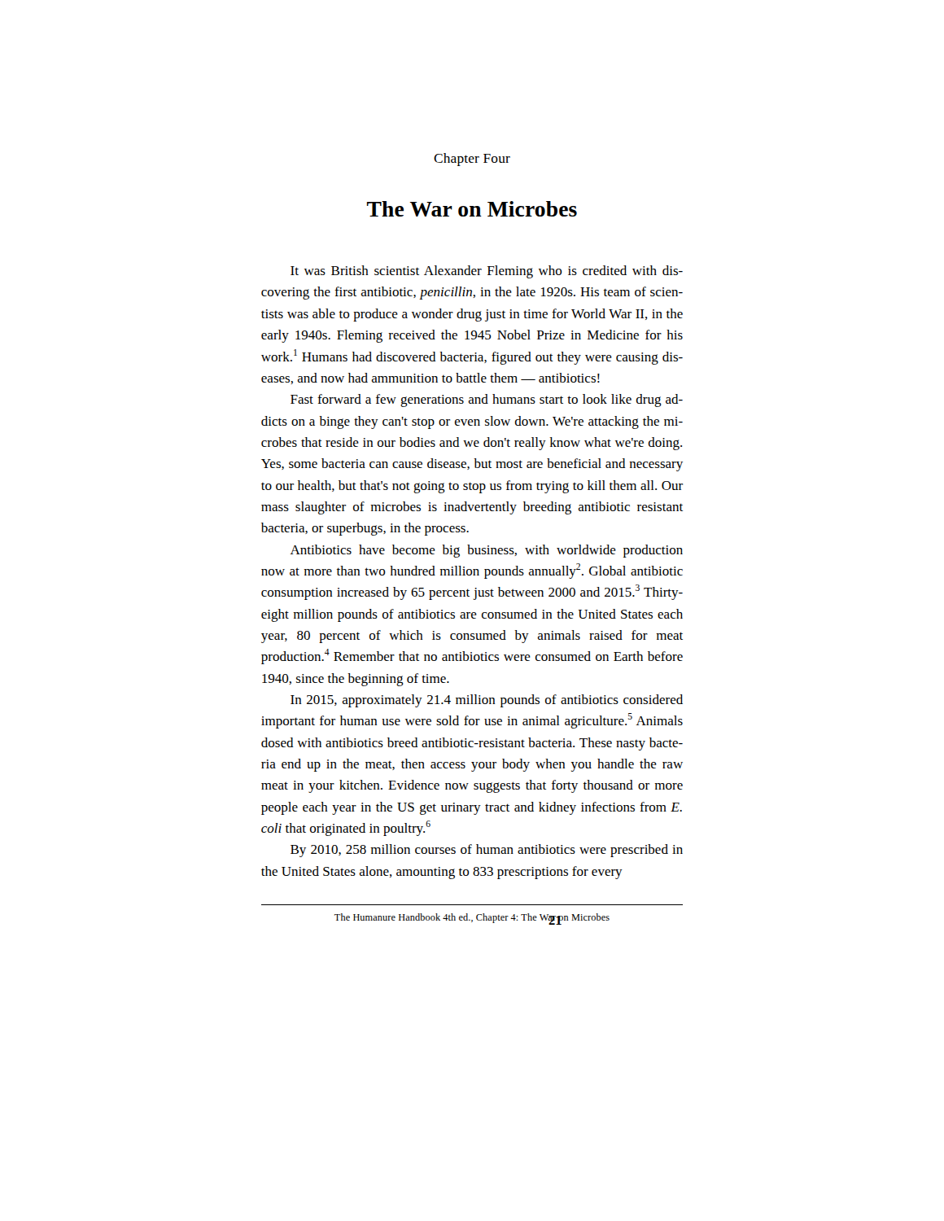Chapter Four
The War on Microbes
It was British scientist Alexander Fleming who is credited with discovering the first antibiotic, penicillin, in the late 1920s. His team of scientists was able to produce a wonder drug just in time for World War II, in the early 1940s. Fleming received the 1945 Nobel Prize in Medicine for his work.1 Humans had discovered bacteria, figured out they were causing diseases, and now had ammunition to battle them — antibiotics!
Fast forward a few generations and humans start to look like drug addicts on a binge they can't stop or even slow down. We're attacking the microbes that reside in our bodies and we don't really know what we're doing. Yes, some bacteria can cause disease, but most are beneficial and necessary to our health, but that's not going to stop us from trying to kill them all. Our mass slaughter of microbes is inadvertently breeding antibiotic resistant bacteria, or superbugs, in the process.
Antibiotics have become big business, with worldwide production now at more than two hundred million pounds annually2. Global antibiotic consumption increased by 65 percent just between 2000 and 2015.3 Thirty-eight million pounds of antibiotics are consumed in the United States each year, 80 percent of which is consumed by animals raised for meat production.4 Remember that no antibiotics were consumed on Earth before 1940, since the beginning of time.
In 2015, approximately 21.4 million pounds of antibiotics considered important for human use were sold for use in animal agriculture.5 Animals dosed with antibiotics breed antibiotic-resistant bacteria. These nasty bacteria end up in the meat, then access your body when you handle the raw meat in your kitchen. Evidence now suggests that forty thousand or more people each year in the US get urinary tract and kidney infections from E. coli that originated in poultry.6
By 2010, 258 million courses of human antibiotics were prescribed in the United States alone, amounting to 833 prescriptions for every
The Humanure Handbook 4th ed., Chapter 4: The War on Microbes 21